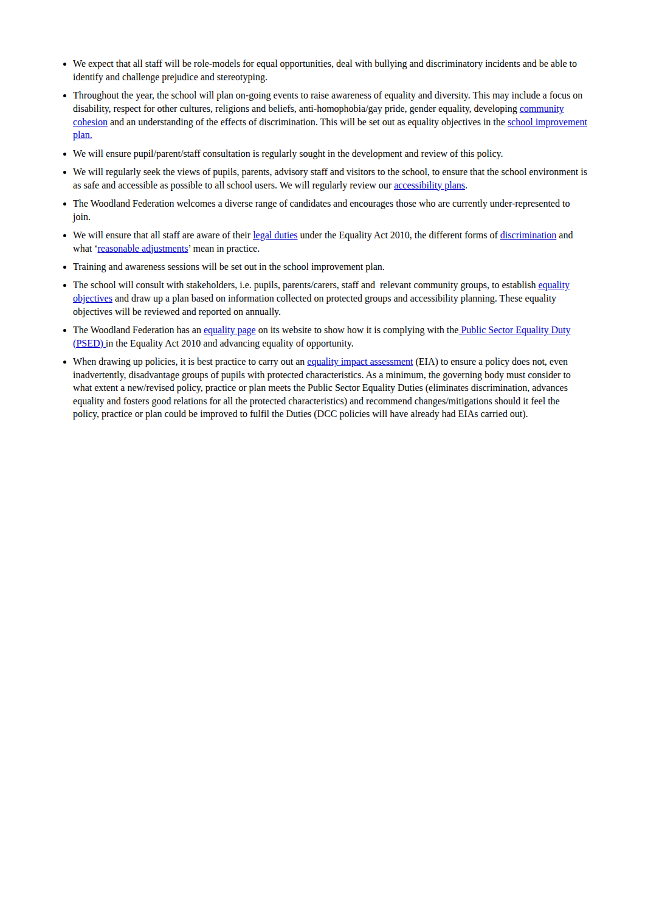We expect that all staff will be role-models for equal opportunities, deal with bullying and discriminatory incidents and be able to identify and challenge prejudice and stereotyping.
Throughout the year, the school will plan on-going events to raise awareness of equality and diversity. This may include a focus on disability, respect for other cultures, religions and beliefs, anti-homophobia/gay pride, gender equality, developing community cohesion and an understanding of the effects of discrimination. This will be set out as equality objectives in the school improvement plan.
We will ensure pupil/parent/staff consultation is regularly sought in the development and review of this policy.
We will regularly seek the views of pupils, parents, advisory staff and visitors to the school, to ensure that the school environment is as safe and accessible as possible to all school users. We will regularly review our accessibility plans.
The Woodland Federation welcomes a diverse range of candidates and encourages those who are currently under-represented to join.
We will ensure that all staff are aware of their legal duties under the Equality Act 2010, the different forms of discrimination and what ‘reasonable adjustments’ mean in practice.
Training and awareness sessions will be set out in the school improvement plan.
The school will consult with stakeholders, i.e. pupils, parents/carers, staff and relevant community groups, to establish equality objectives and draw up a plan based on information collected on protected groups and accessibility planning. These equality objectives will be reviewed and reported on annually.
The Woodland Federation has an equality page on its website to show how it is complying with the Public Sector Equality Duty (PSED) in the Equality Act 2010 and advancing equality of opportunity.
When drawing up policies, it is best practice to carry out an equality impact assessment (EIA) to ensure a policy does not, even inadvertently, disadvantage groups of pupils with protected characteristics. As a minimum, the governing body must consider to what extent a new/revised policy, practice or plan meets the Public Sector Equality Duties (eliminates discrimination, advances equality and fosters good relations for all the protected characteristics) and recommend changes/mitigations should it feel the policy, practice or plan could be improved to fulfil the Duties (DCC policies will have already had EIAs carried out).